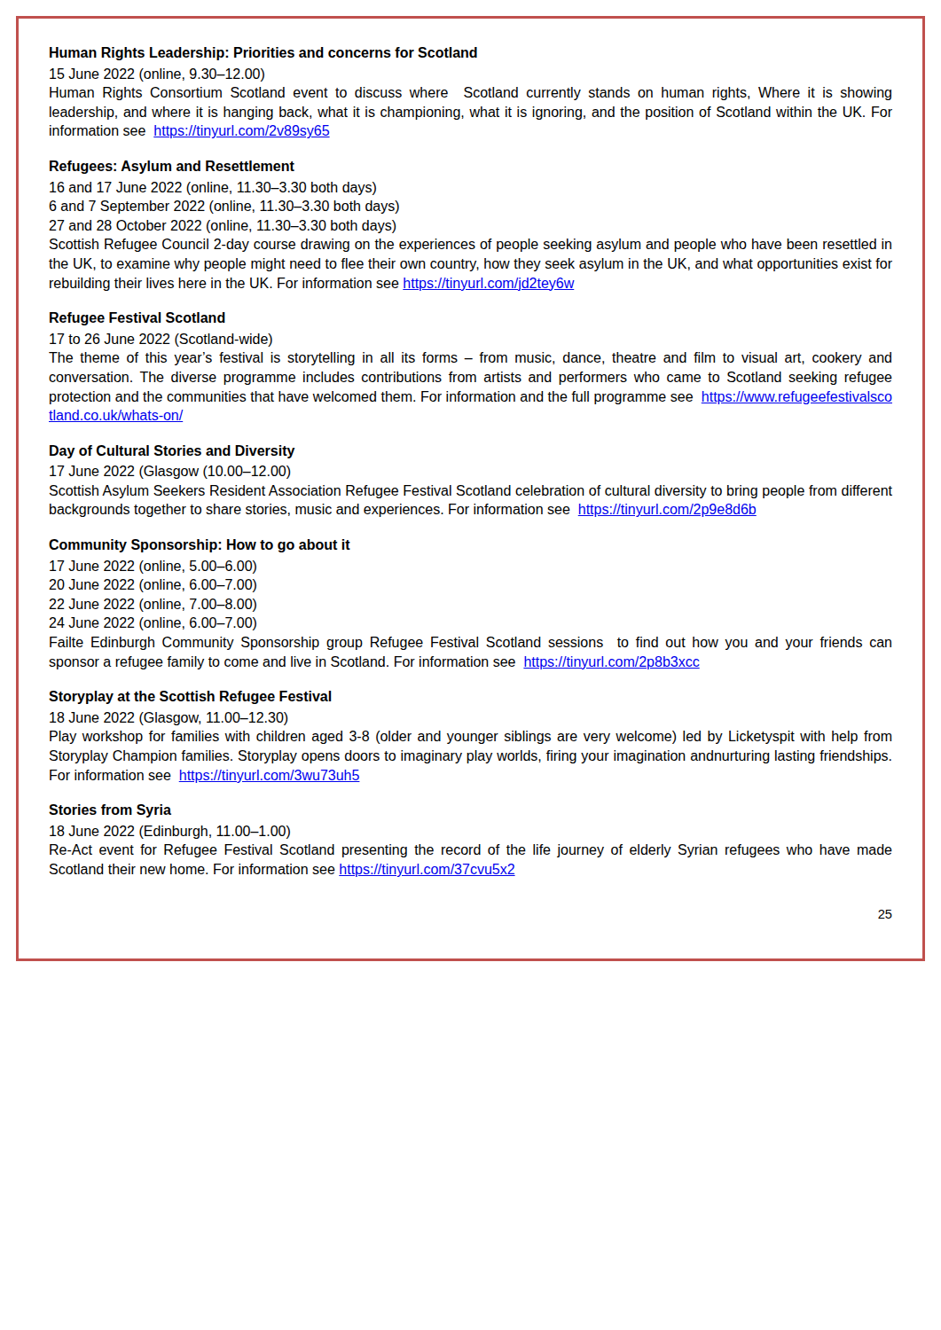Human Rights Leadership: Priorities and concerns for Scotland
15 June 2022 (online, 9.30–12.00)
Human Rights Consortium Scotland event to discuss where Scotland currently stands on human rights, Where it is showing leadership, and where it is hanging back, what it is championing, what it is ignoring, and the position of Scotland within the UK. For information see https://tinyurl.com/2v89sy65
Refugees: Asylum and Resettlement
16 and 17 June 2022 (online, 11.30–3.30 both days)
6 and 7 September 2022 (online, 11.30–3.30 both days)
27 and 28 October 2022 (online, 11.30–3.30 both days)
Scottish Refugee Council 2-day course drawing on the experiences of people seeking asylum and people who have been resettled in the UK, to examine why people might need to flee their own country, how they seek asylum in the UK, and what opportunities exist for rebuilding their lives here in the UK. For information see https://tinyurl.com/jd2tey6w
Refugee Festival Scotland
17 to 26 June 2022 (Scotland-wide)
The theme of this year’s festival is storytelling in all its forms – from music, dance, theatre and film to visual art, cookery and conversation. The diverse programme includes contributions from artists and performers who came to Scotland seeking refugee protection and the communities that have welcomed them. For information and the full programme see https://www.refugeefestivalscotland.co.uk/whats-on/
Day of Cultural Stories and Diversity
17 June 2022 (Glasgow (10.00–12.00)
Scottish Asylum Seekers Resident Association Refugee Festival Scotland celebration of cultural diversity to bring people from different backgrounds together to share stories, music and experiences. For information see https://tinyurl.com/2p9e8d6b
Community Sponsorship: How to go about it
17 June 2022 (online, 5.00–6.00)
20 June 2022 (online, 6.00–7.00)
22 June 2022 (online, 7.00–8.00)
24 June 2022 (online, 6.00–7.00)
Failte Edinburgh Community Sponsorship group Refugee Festival Scotland sessions to find out how you and your friends can sponsor a refugee family to come and live in Scotland. For information see https://tinyurl.com/2p8b3xcc
Storyplay at the Scottish Refugee Festival
18 June 2022 (Glasgow, 11.00–12.30)
Play workshop for families with children aged 3-8 (older and younger siblings are very welcome) led by Licketyspit with help from Storyplay Champion families. Storyplay opens doors to imaginary play worlds, firing your imagination andnurturing lasting friendships. For information see https://tinyurl.com/3wu73uh5
Stories from Syria
18 June 2022 (Edinburgh, 11.00–1.00)
Re-Act event for Refugee Festival Scotland presenting the record of the life journey of elderly Syrian refugees who have made Scotland their new home. For information see https://tinyurl.com/37cvu5x2
25